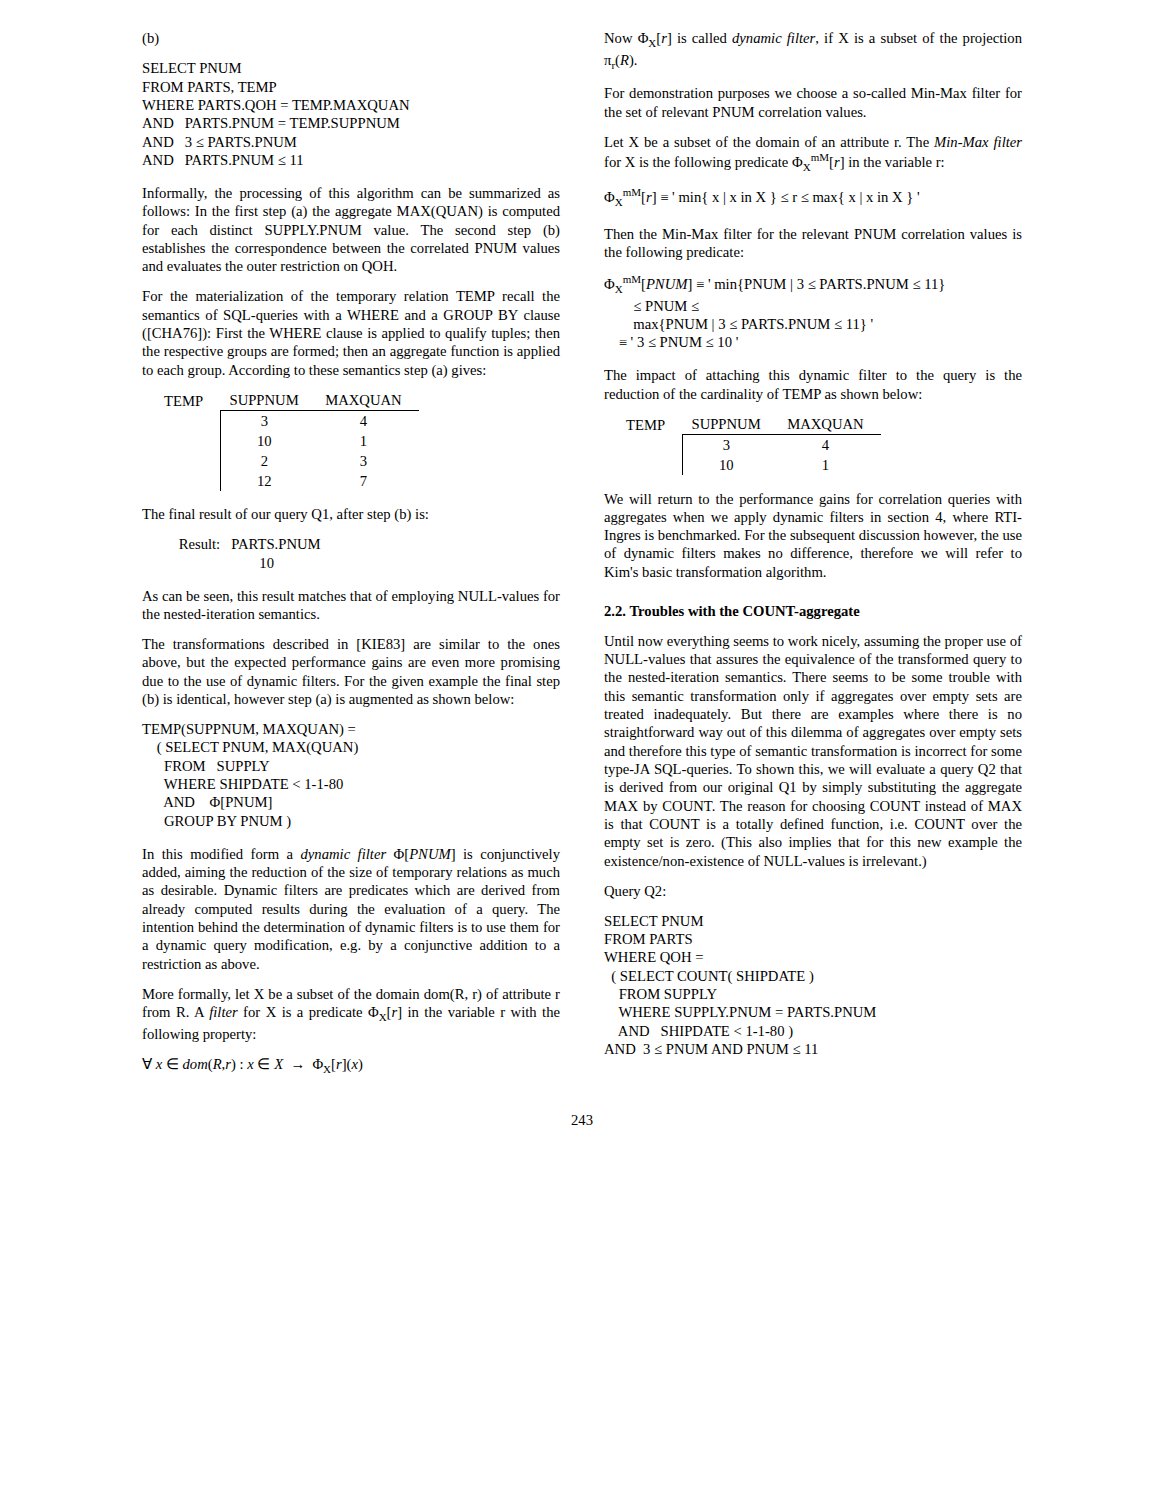(b)
SELECT PNUM
FROM PARTS, TEMP
WHERE PARTS.QOH = TEMP.MAXQUAN
AND   PARTS.PNUM = TEMP.SUPPNUM
AND   3 ≤ PARTS.PNUM
AND   PARTS.PNUM ≤ 11
Informally, the processing of this algorithm can be summarized as follows: In the first step (a) the aggregate MAX(QUAN) is computed for each distinct SUPPLY.PNUM value. The second step (b) establishes the correspondence between the correlated PNUM values and evaluates the outer restriction on QOH.
For the materialization of the temporary relation TEMP recall the semantics of SQL-queries with a WHERE and a GROUP BY clause ([CHA76]): First the WHERE clause is applied to qualify tuples; then the respective groups are formed; then an aggregate function is applied to each group. According to these semantics step (a) gives:
| TEMP | SUPPNUM | MAXQUAN |
| --- | --- | --- |
| | 3 | 4 |
| | 10 | 1 |
| | 2 | 3 |
| | 12 | 7 |
The final result of our query Q1, after step (b) is:
Result: PARTS.PNUM
10
As can be seen, this result matches that of employing NULL-values for the nested-iteration semantics.
The transformations described in [KIE83] are similar to the ones above, but the expected performance gains are even more promising due to the use of dynamic filters. For the given example the final step (b) is identical, however step (a) is augmented as shown below:
TEMP(SUPPNUM, MAXQUAN) =
    ( SELECT PNUM, MAX(QUAN)
      FROM   SUPPLY
      WHERE SHIPDATE < 1-1-80
      AND    Φ[PNUM]
      GROUP BY PNUM )
In this modified form a dynamic filter Φ[PNUM] is conjunctively added, aiming the reduction of the size of temporary relations as much as desirable. Dynamic filters are predicates which are derived from already computed results during the evaluation of a query. The intention behind the determination of dynamic filters is to use them for a dynamic query modification, e.g. by a conjunctive addition to a restriction as above.
More formally, let X be a subset of the domain dom(R, r) of attribute r from R. A filter for X is a predicate ΦX[r] in the variable r with the following property:
∀ x ∈ dom(R,r) : x ∈ X → ΦX[r](x)
Now ΦX[r] is called dynamic filter, if X is a subset of the projection πr(R).
For demonstration purposes we choose a so-called Min-Max filter for the set of relevant PNUM correlation values.
Let X be a subset of the domain of an attribute r. The Min-Max filter for X is the following predicate ΦXmM[r] in the variable r:
ΦXmM[r] ≡ ' min{ x | x in X } ≤ r ≤ max{ x | x in X } '
Then the Min-Max filter for the relevant PNUM correlation values is the following predicate:
ΦXmM[PNUM] ≡ ' min{PNUM | 3 ≤ PARTS.PNUM ≤ 11}
≤ PNUM ≤
max{PNUM | 3 ≤ PARTS.PNUM ≤ 11} '
≡ ' 3 ≤ PNUM ≤ 10 '
The impact of attaching this dynamic filter to the query is the reduction of the cardinality of TEMP as shown below:
| TEMP | SUPPNUM | MAXQUAN |
| --- | --- | --- |
| | 3 | 4 |
| | 10 | 1 |
We will return to the performance gains for correlation queries with aggregates when we apply dynamic filters in section 4, where RTI-Ingres is benchmarked. For the subsequent discussion however, the use of dynamic filters makes no difference, therefore we will refer to Kim's basic transformation algorithm.
2.2. Troubles with the COUNT-aggregate
Until now everything seems to work nicely, assuming the proper use of NULL-values that assures the equivalence of the transformed query to the nested-iteration semantics. There seems to be some trouble with this semantic transformation only if aggregates over empty sets are treated inadequately. But there are examples where there is no straightforward way out of this dilemma of aggregates over empty sets and therefore this type of semantic transformation is incorrect for some type-JA SQL-queries. To shown this, we will evaluate a query Q2 that is derived from our original Q1 by simply substituting the aggregate MAX by COUNT. The reason for choosing COUNT instead of MAX is that COUNT is a totally defined function, i.e. COUNT over the empty set is zero. (This also implies that for this new example the existence/non-existence of NULL-values is irrelevant.)
Query Q2:
SELECT PNUM
FROM PARTS
WHERE QOH =
  ( SELECT COUNT( SHIPDATE )
    FROM SUPPLY
    WHERE SUPPLY.PNUM = PARTS.PNUM
    AND   SHIPDATE < 1-1-80 )
AND  3 ≤ PNUM AND PNUM ≤ 11
243